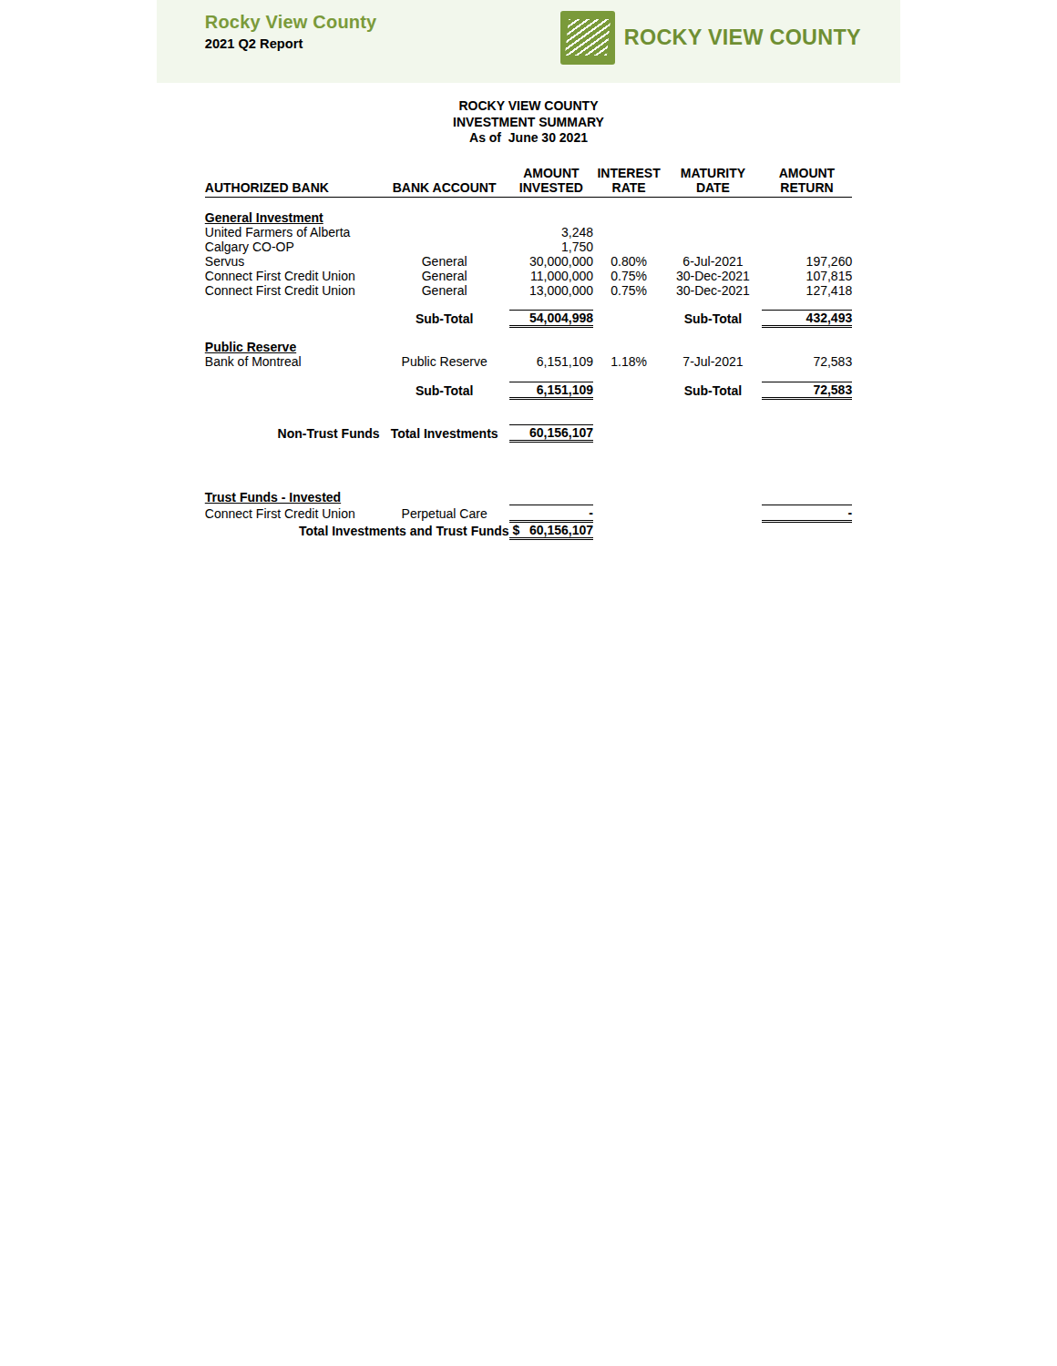Rocky View County
2021 Q2 Report
ROCKY VIEW COUNTY
ROCKY VIEW COUNTY
INVESTMENT SUMMARY
As of June 30 2021
| | | AMOUNT | INTEREST | MATURITY | AMOUNT |
| --- | --- | --- | --- | --- | --- |
| AUTHORIZED BANK | BANK ACCOUNT | INVESTED | RATE | DATE | RETURN |
| General Investment | | | | | |
| United Farmers of Alberta | | 3,248 | | | |
| Calgary CO-OP | | 1,750 | | | |
| Servus | General | 30,000,000 | 0.80% | 6-Jul-2021 | 197,260 |
| Connect First Credit Union | General | 11,000,000 | 0.75% | 30-Dec-2021 | 107,815 |
| Connect First Credit Union | General | 13,000,000 | 0.75% | 30-Dec-2021 | 127,418 |
| | Sub-Total | 54,004,998 | | Sub-Total | 432,493 |
| Public Reserve | | | | | |
| Bank of Montreal | Public Reserve | 6,151,109 | 1.18% | 7-Jul-2021 | 72,583 |
| | Sub-Total | 6,151,109 | | Sub-Total | 72,583 |
| Non-Trust Funds | Total Investments | 60,156,107 | | | |
| Trust Funds - Invested | | | | | |
| Connect First Credit Union | Perpetual Care | - | | | - |
| Total Investments and Trust Funds | $ 60,156,107 | | | |